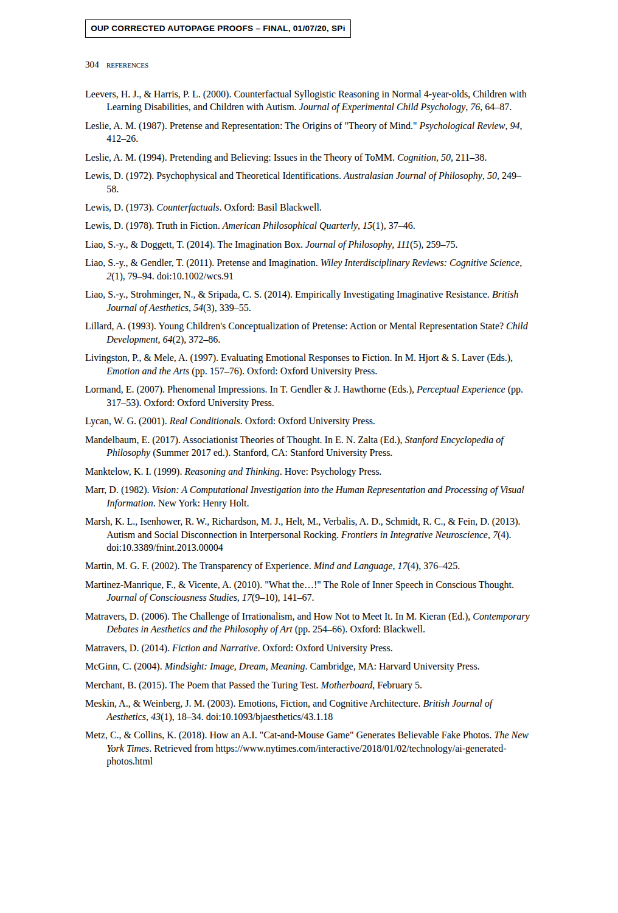OUP CORRECTED AUTOPAGE PROOFS – FINAL, 01/07/20, SPi
304references
Leevers, H. J., & Harris, P. L. (2000). Counterfactual Syllogistic Reasoning in Normal 4-year-olds, Children with Learning Disabilities, and Children with Autism. Journal of Experimental Child Psychology, 76, 64–87.
Leslie, A. M. (1987). Pretense and Representation: The Origins of "Theory of Mind." Psychological Review, 94, 412–26.
Leslie, A. M. (1994). Pretending and Believing: Issues in the Theory of ToMM. Cognition, 50, 211–38.
Lewis, D. (1972). Psychophysical and Theoretical Identifications. Australasian Journal of Philosophy, 50, 249–58.
Lewis, D. (1973). Counterfactuals. Oxford: Basil Blackwell.
Lewis, D. (1978). Truth in Fiction. American Philosophical Quarterly, 15(1), 37–46.
Liao, S.-y., & Doggett, T. (2014). The Imagination Box. Journal of Philosophy, 111(5), 259–75.
Liao, S.-y., & Gendler, T. (2011). Pretense and Imagination. Wiley Interdisciplinary Reviews: Cognitive Science, 2(1), 79–94. doi:10.1002/wcs.91
Liao, S.-y., Strohminger, N., & Sripada, C. S. (2014). Empirically Investigating Imaginative Resistance. British Journal of Aesthetics, 54(3), 339–55.
Lillard, A. (1993). Young Children's Conceptualization of Pretense: Action or Mental Representation State? Child Development, 64(2), 372–86.
Livingston, P., & Mele, A. (1997). Evaluating Emotional Responses to Fiction. In M. Hjort & S. Laver (Eds.), Emotion and the Arts (pp. 157–76). Oxford: Oxford University Press.
Lormand, E. (2007). Phenomenal Impressions. In T. Gendler & J. Hawthorne (Eds.), Perceptual Experience (pp. 317–53). Oxford: Oxford University Press.
Lycan, W. G. (2001). Real Conditionals. Oxford: Oxford University Press.
Mandelbaum, E. (2017). Associationist Theories of Thought. In E. N. Zalta (Ed.), Stanford Encyclopedia of Philosophy (Summer 2017 ed.). Stanford, CA: Stanford University Press.
Manktelow, K. I. (1999). Reasoning and Thinking. Hove: Psychology Press.
Marr, D. (1982). Vision: A Computational Investigation into the Human Representation and Processing of Visual Information. New York: Henry Holt.
Marsh, K. L., Isenhower, R. W., Richardson, M. J., Helt, M., Verbalis, A. D., Schmidt, R. C., & Fein, D. (2013). Autism and Social Disconnection in Interpersonal Rocking. Frontiers in Integrative Neuroscience, 7(4). doi:10.3389/fnint.2013.00004
Martin, M. G. F. (2002). The Transparency of Experience. Mind and Language, 17(4), 376–425.
Martinez-Manrique, F., & Vicente, A. (2010). "What the…!" The Role of Inner Speech in Conscious Thought. Journal of Consciousness Studies, 17(9–10), 141–67.
Matravers, D. (2006). The Challenge of Irrationalism, and How Not to Meet It. In M. Kieran (Ed.), Contemporary Debates in Aesthetics and the Philosophy of Art (pp. 254–66). Oxford: Blackwell.
Matravers, D. (2014). Fiction and Narrative. Oxford: Oxford University Press.
McGinn, C. (2004). Mindsight: Image, Dream, Meaning. Cambridge, MA: Harvard University Press.
Merchant, B. (2015). The Poem that Passed the Turing Test. Motherboard, February 5.
Meskin, A., & Weinberg, J. M. (2003). Emotions, Fiction, and Cognitive Architecture. British Journal of Aesthetics, 43(1), 18–34. doi:10.1093/bjaesthetics/43.1.18
Metz, C., & Collins, K. (2018). How an A.I. "Cat-and-Mouse Game" Generates Believable Fake Photos. The New York Times. Retrieved from https://www.nytimes.com/interactive/2018/01/02/technology/ai-generated-photos.html